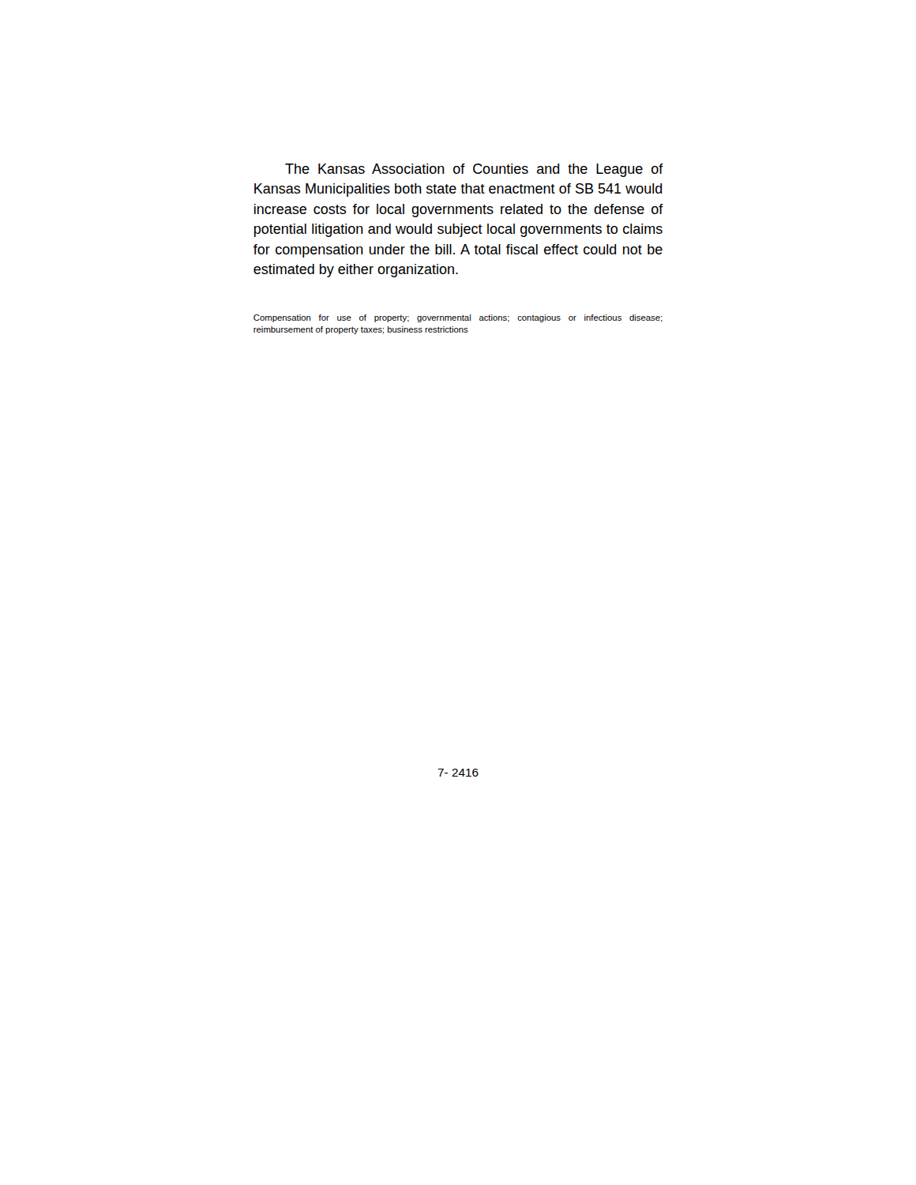The Kansas Association of Counties and the League of Kansas Municipalities both state that enactment of SB 541 would increase costs for local governments related to the defense of potential litigation and would subject local governments to claims for compensation under the bill. A total fiscal effect could not be estimated by either organization.
Compensation for use of property; governmental actions; contagious or infectious disease; reimbursement of property taxes; business restrictions
7- 2416